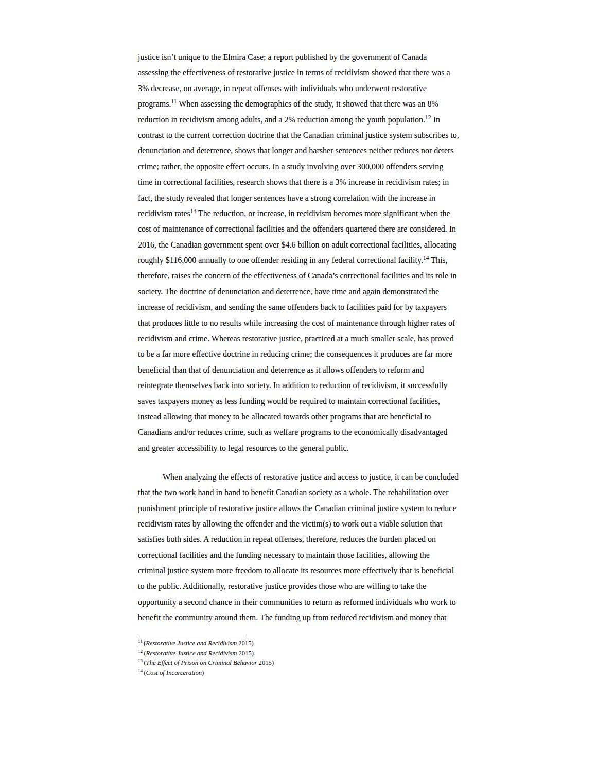justice isn’t unique to the Elmira Case; a report published by the government of Canada assessing the effectiveness of restorative justice in terms of recidivism showed that there was a 3% decrease, on average, in repeat offenses with individuals who underwent restorative programs.11 When assessing the demographics of the study, it showed that there was an 8% reduction in recidivism among adults, and a 2% reduction among the youth population.12 In contrast to the current correction doctrine that the Canadian criminal justice system subscribes to, denunciation and deterrence, shows that longer and harsher sentences neither reduces nor deters crime; rather, the opposite effect occurs. In a study involving over 300,000 offenders serving time in correctional facilities, research shows that there is a 3% increase in recidivism rates; in fact, the study revealed that longer sentences have a strong correlation with the increase in recidivism rates13 The reduction, or increase, in recidivism becomes more significant when the cost of maintenance of correctional facilities and the offenders quartered there are considered. In 2016, the Canadian government spent over $4.6 billion on adult correctional facilities, allocating roughly $116,000 annually to one offender residing in any federal correctional facility.14 This, therefore, raises the concern of the effectiveness of Canada’s correctional facilities and its role in society. The doctrine of denunciation and deterrence, have time and again demonstrated the increase of recidivism, and sending the same offenders back to facilities paid for by taxpayers that produces little to no results while increasing the cost of maintenance through higher rates of recidivism and crime. Whereas restorative justice, practiced at a much smaller scale, has proved to be a far more effective doctrine in reducing crime; the consequences it produces are far more beneficial than that of denunciation and deterrence as it allows offenders to reform and reintegrate themselves back into society. In addition to reduction of recidivism, it successfully saves taxpayers money as less funding would be required to maintain correctional facilities, instead allowing that money to be allocated towards other programs that are beneficial to Canadians and/or reduces crime, such as welfare programs to the economically disadvantaged and greater accessibility to legal resources to the general public.
When analyzing the effects of restorative justice and access to justice, it can be concluded that the two work hand in hand to benefit Canadian society as a whole. The rehabilitation over punishment principle of restorative justice allows the Canadian criminal justice system to reduce recidivism rates by allowing the offender and the victim(s) to work out a viable solution that satisfies both sides. A reduction in repeat offenses, therefore, reduces the burden placed on correctional facilities and the funding necessary to maintain those facilities, allowing the criminal justice system more freedom to allocate its resources more effectively that is beneficial to the public. Additionally, restorative justice provides those who are willing to take the opportunity a second chance in their communities to return as reformed individuals who work to benefit the community around them. The funding up from reduced recidivism and money that
11(Restorative Justice and Recidivism 2015)
12(Restorative Justice and Recidivism 2015)
13(The Effect of Prison on Criminal Behavior 2015)
14(Cost of Incarceration)